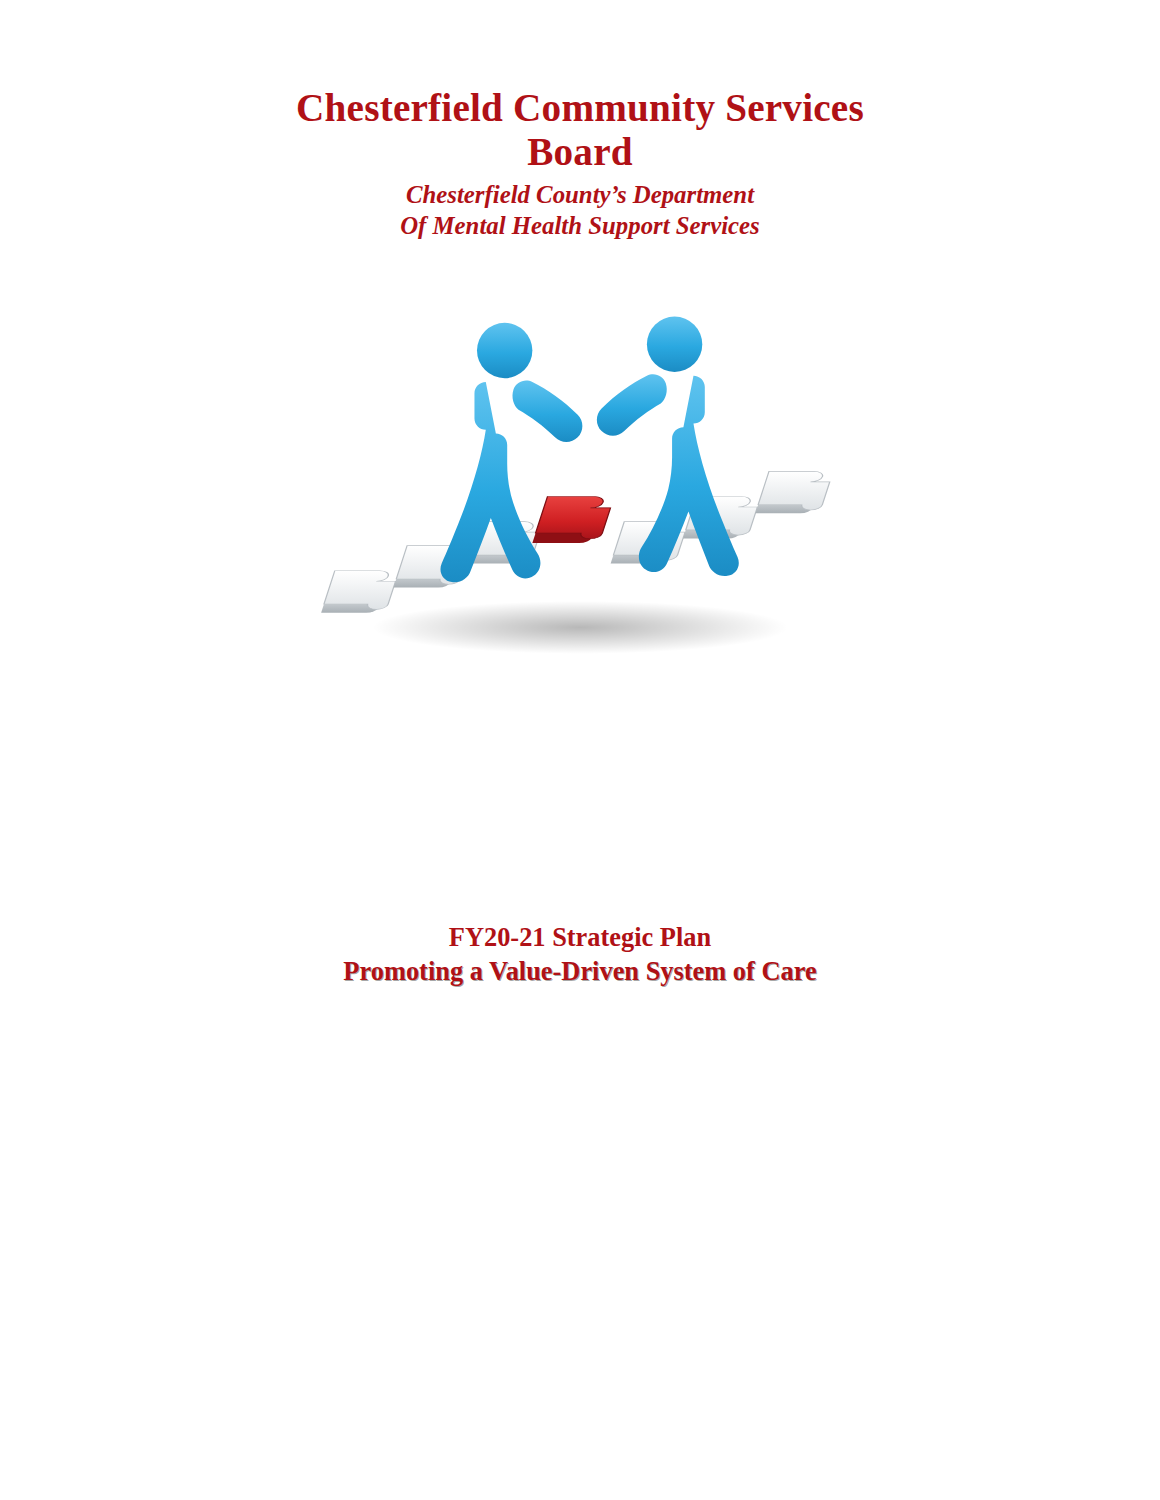Chesterfield Community Services Board
Chesterfield County’s Department Of Mental Health Support Services
Cover illustration Two stylized blue human figures bend forward to place a red puzzle piece into a chain of interlocking white puzzle pieces.
FY20-21 Strategic Plan
Promoting a Value-Driven System of Care